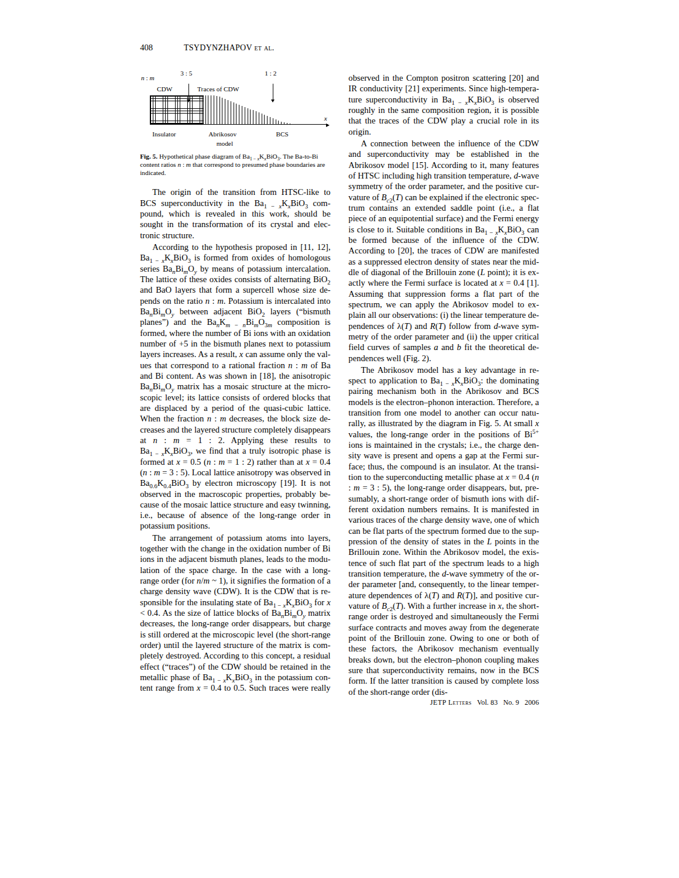408
TSYDYNZHAPOV et al.
n : m
3 : 5
1 : 2
CDW
Traces of CDW
x
Insulator
Abrikosov
model
BCS
Fig. 5. Hypothetical phase diagram of Ba1 − xKxBiO3. The Ba-to-Bi content ratios n : m that correspond to presumed phase boundaries are indicated.
The origin of the transition from HTSC-like to BCS superconductivity in the Ba1 − xKxBiO3 compound, which is revealed in this work, should be sought in the transformation of its crystal and electronic structure.
According to the hypothesis proposed in [11, 12], Ba1 − xKxBiO3 is formed from oxides of homologous series BanBimOy by means of potassium intercalation. The lattice of these oxides consists of alternating BiO2 and BaO layers that form a supercell whose size depends on the ratio n : m. Potassium is intercalated into BanBimOy between adjacent BiO2 layers (“bismuth planes”) and the BanKm − nBimO3m composition is formed, where the number of Bi ions with an oxidation number of +5 in the bismuth planes next to potassium layers increases. As a result, x can assume only the values that correspond to a rational fraction n : m of Ba and Bi content. As was shown in [18], the anisotropic BanBimOy matrix has a mosaic structure at the microscopic level; its lattice consists of ordered blocks that are displaced by a period of the quasi-cubic lattice. When the fraction n : m decreases, the block size decreases and the layered structure completely disappears at n : m = 1 : 2. Applying these results to Ba1 − xKxBiO3, we find that a truly isotropic phase is formed at x = 0.5 (n : m = 1 : 2) rather than at x = 0.4 (n : m = 3 : 5). Local lattice anisotropy was observed in Ba0.6K0.4BiO3 by electron microscopy [19]. It is not observed in the macroscopic properties, probably because of the mosaic lattice structure and easy twinning, i.e., because of absence of the long-range order in potassium positions.
The arrangement of potassium atoms into layers, together with the change in the oxidation number of Bi ions in the adjacent bismuth planes, leads to the modulation of the space charge. In the case with a long-range order (for n/m ~ 1), it signifies the formation of a charge density wave (CDW). It is the CDW that is responsible for the insulating state of Ba1 − xKxBiO3 for x < 0.4. As the size of lattice blocks of BanBimOy matrix decreases, the long-range order disappears, but charge is still ordered at the microscopic level (the short-range order) until the layered structure of the matrix is completely destroyed. According to this concept, a residual effect (“traces”) of the CDW should be retained in the metallic phase of Ba1 − xKxBiO3 in the potassium content range from x = 0.4 to 0.5. Such traces were really observed in the Compton positron scattering [20] and IR conductivity [21] experiments. Since high-temperature superconductivity in Ba1 − xKxBiO3 is observed roughly in the same composition region, it is possible that the traces of the CDW play a crucial role in its origin.
A connection between the influence of the CDW and superconductivity may be established in the Abrikosov model [15]. According to it, many features of HTSC including high transition temperature, d-wave symmetry of the order parameter, and the positive curvature of Bc2(T) can be explained if the electronic spectrum contains an extended saddle point (i.e., a flat piece of an equipotential surface) and the Fermi energy is close to it. Suitable conditions in Ba1 − xKxBiO3 can be formed because of the influence of the CDW. According to [20], the traces of CDW are manifested as a suppressed electron density of states near the middle of diagonal of the Brillouin zone (L point); it is exactly where the Fermi surface is located at x = 0.4 [1]. Assuming that suppression forms a flat part of the spectrum, we can apply the Abrikosov model to explain all our observations: (i) the linear temperature dependences of λ(T) and R(T) follow from d-wave symmetry of the order parameter and (ii) the upper critical field curves of samples a and b fit the theoretical dependences well (Fig. 2).
The Abrikosov model has a key advantage in respect to application to Ba1 − xKxBiO3: the dominating pairing mechanism both in the Abrikosov and BCS models is the electron–phonon interaction. Therefore, a transition from one model to another can occur naturally, as illustrated by the diagram in Fig. 5. At small x values, the long-range order in the positions of Bi5+ ions is maintained in the crystals; i.e., the charge density wave is present and opens a gap at the Fermi surface; thus, the compound is an insulator. At the transition to the superconducting metallic phase at x = 0.4 (n : m = 3 : 5), the long-range order disappears, but, presumably, a short-range order of bismuth ions with different oxidation numbers remains. It is manifested in various traces of the charge density wave, one of which can be flat parts of the spectrum formed due to the suppression of the density of states in the L points in the Brillouin zone. Within the Abrikosov model, the existence of such flat part of the spectrum leads to a high transition temperature, the d-wave symmetry of the order parameter [and, consequently, to the linear temperature dependences of λ(T) and R(T)], and positive curvature of Bc2(T). With a further increase in x, the short-range order is destroyed and simultaneously the Fermi surface contracts and moves away from the degenerate point of the Brillouin zone. Owing to one or both of these factors, the Abrikosov mechanism eventually breaks down, but the electron–phonon coupling makes sure that superconductivity remains, now in the BCS form. If the latter transition is caused by complete loss of the short-range order (dis-
JETP Letters Vol. 83 No. 9 2006